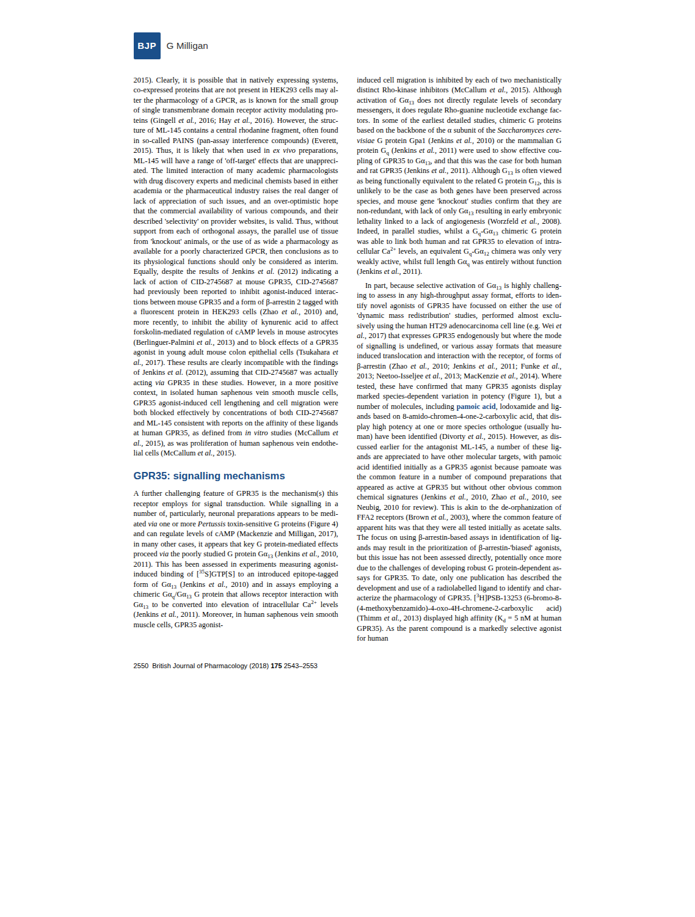BJP
G Milligan
2015). Clearly, it is possible that in natively expressing systems, co-expressed proteins that are not present in HEK293 cells may alter the pharmacology of a GPCR, as is known for the small group of single transmembrane domain receptor activity modulating proteins (Gingell et al., 2016; Hay et al., 2016). However, the structure of ML-145 contains a central rhodanine fragment, often found in so-called PAINS (pan-assay interference compounds) (Everett, 2015). Thus, it is likely that when used in ex vivo preparations, ML-145 will have a range of 'off-target' effects that are unappreciated. The limited interaction of many academic pharmacologists with drug discovery experts and medicinal chemists based in either academia or the pharmaceutical industry raises the real danger of lack of appreciation of such issues, and an over-optimistic hope that the commercial availability of various compounds, and their described 'selectivity' on provider websites, is valid. Thus, without support from each of orthogonal assays, the parallel use of tissue from 'knockout' animals, or the use of as wide a pharmacology as available for a poorly characterized GPCR, then conclusions as to its physiological functions should only be considered as interim. Equally, despite the results of Jenkins et al. (2012) indicating a lack of action of CID-2745687 at mouse GPR35, CID-2745687 had previously been reported to inhibit agonist-induced interactions between mouse GPR35 and a form of β-arrestin 2 tagged with a fluorescent protein in HEK293 cells (Zhao et al., 2010) and, more recently, to inhibit the ability of kynurenic acid to affect forskolin-mediated regulation of cAMP levels in mouse astrocytes (Berlinguer-Palmini et al., 2013) and to block effects of a GPR35 agonist in young adult mouse colon epithelial cells (Tsukahara et al., 2017). These results are clearly incompatible with the findings of Jenkins et al. (2012), assuming that CID-2745687 was actually acting via GPR35 in these studies. However, in a more positive context, in isolated human saphenous vein smooth muscle cells, GPR35 agonist-induced cell lengthening and cell migration were both blocked effectively by concentrations of both CID-2745687 and ML-145 consistent with reports on the affinity of these ligands at human GPR35, as defined from in vitro studies (McCallum et al., 2015), as was proliferation of human saphenous vein endothelial cells (McCallum et al., 2015).
GPR35: signalling mechanisms
A further challenging feature of GPR35 is the mechanism(s) this receptor employs for signal transduction. While signalling in a number of, particularly, neuronal preparations appears to be mediated via one or more Pertussis toxin-sensitive G proteins (Figure 4) and can regulate levels of cAMP (Mackenzie and Milligan, 2017), in many other cases, it appears that key G protein-mediated effects proceed via the poorly studied G protein Gα13 (Jenkins et al., 2010, 2011). This has been assessed in experiments measuring agonist-induced binding of [35S]GTP[S] to an introduced epitope-tagged form of Gα13 (Jenkins et al., 2010) and in assays employing a chimeric Gαq/Gα13 G protein that allows receptor interaction with Gα13 to be converted into elevation of intracellular Ca2+ levels (Jenkins et al., 2011). Moreover, in human saphenous vein smooth muscle cells, GPR35 agonist-
induced cell migration is inhibited by each of two mechanistically distinct Rho-kinase inhibitors (McCallum et al., 2015). Although activation of Gα13 does not directly regulate levels of secondary messengers, it does regulate Rho-guanine nucleotide exchange factors. In some of the earliest detailed studies, chimeric G proteins based on the backbone of the α subunit of the Saccharomyces cerevisiae G protein Gpa1 (Jenkins et al., 2010) or the mammalian G protein Gq (Jenkins et al., 2011) were used to show effective coupling of GPR35 to Gα13, and that this was the case for both human and rat GPR35 (Jenkins et al., 2011). Although G13 is often viewed as being functionally equivalent to the related G protein G12, this is unlikely to be the case as both genes have been preserved across species, and mouse gene 'knockout' studies confirm that they are non-redundant, with lack of only Gα13 resulting in early embryonic lethality linked to a lack of angiogenesis (Worzfeld et al., 2008). Indeed, in parallel studies, whilst a Gq-Gα13 chimeric G protein was able to link both human and rat GPR35 to elevation of intracellular Ca2+ levels, an equivalent Gq-Gα12 chimera was only very weakly active, whilst full length Gαq was entirely without function (Jenkins et al., 2011).
In part, because selective activation of Gα13 is highly challenging to assess in any high-throughput assay format, efforts to identify novel agonists of GPR35 have focussed on either the use of 'dynamic mass redistribution' studies, performed almost exclusively using the human HT29 adenocarcinoma cell line (e.g. Wei et al., 2017) that expresses GPR35 endogenously but where the mode of signalling is undefined, or various assay formats that measure induced translocation and interaction with the receptor, of forms of β-arrestin (Zhao et al., 2010; Jenkins et al., 2011; Funke et al., 2013; Neetoo-Isseljee et al., 2013; MacKenzie et al., 2014). Where tested, these have confirmed that many GPR35 agonists display marked species-dependent variation in potency (Figure 1), but a number of molecules, including pamoic acid, lodoxamide and ligands based on 8-amido-chromen-4-one-2-carboxylic acid, that display high potency at one or more species orthologue (usually human) have been identified (Divorty et al., 2015). However, as discussed earlier for the antagonist ML-145, a number of these ligands are appreciated to have other molecular targets, with pamoic acid identified initially as a GPR35 agonist because pamoate was the common feature in a number of compound preparations that appeared as active at GPR35 but without other obvious common chemical signatures (Jenkins et al., 2010, Zhao et al., 2010, see Neubig, 2010 for review). This is akin to the de-orphanization of FFA2 receptors (Brown et al., 2003), where the common feature of apparent hits was that they were all tested initially as acetate salts. The focus on using β-arrestin-based assays in identification of ligands may result in the prioritization of β-arrestin-'biased' agonists, but this issue has not been assessed directly, potentially once more due to the challenges of developing robust G protein-dependent assays for GPR35. To date, only one publication has described the development and use of a radiolabelled ligand to identify and characterize the pharmacology of GPR35. [3H]PSB-13253 (6-bromo-8-(4-methoxybenzamido)-4-oxo-4H-chromene-2-carboxylic acid) (Thimm et al., 2013) displayed high affinity (Kd = 5 nM at human GPR35). As the parent compound is a markedly selective agonist for human
2550 British Journal of Pharmacology (2018) 175 2543–2553